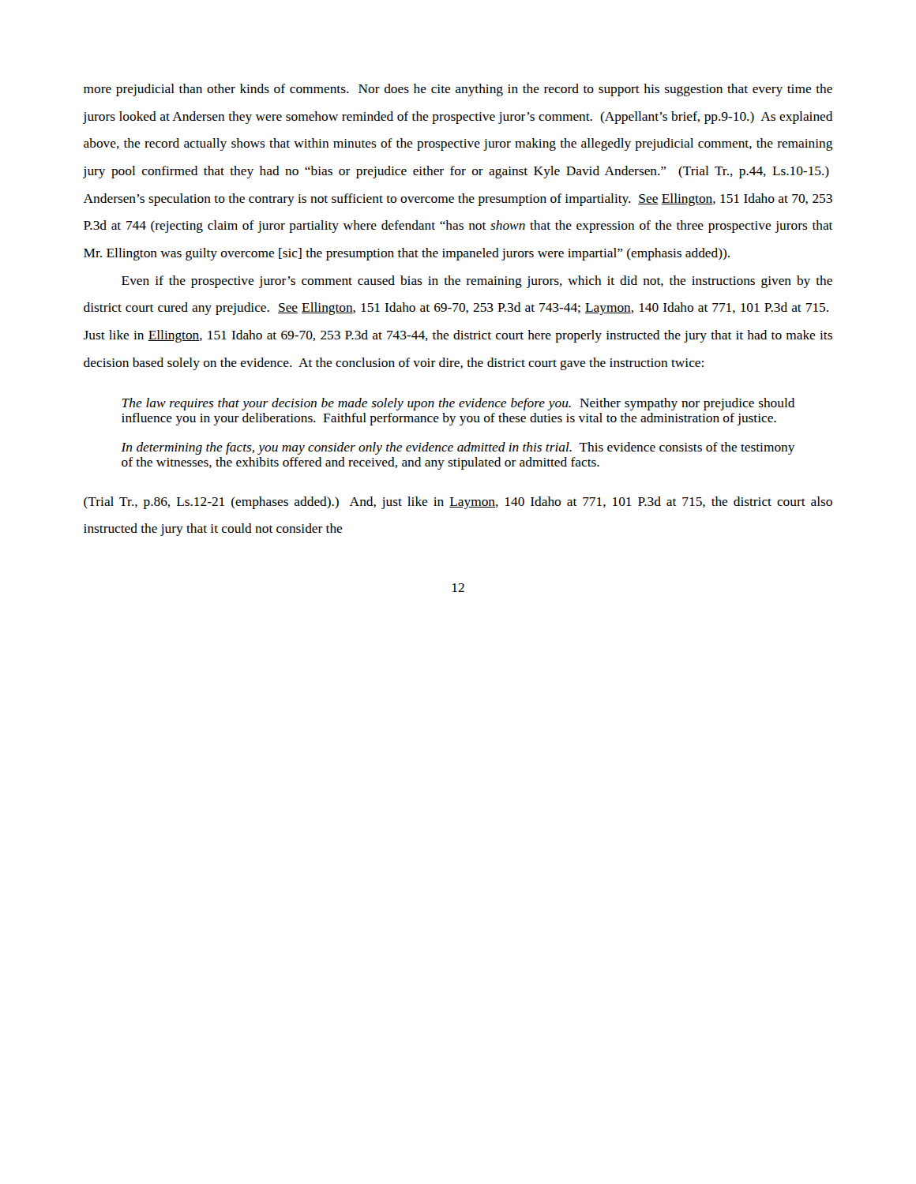more prejudicial than other kinds of comments. Nor does he cite anything in the record to support his suggestion that every time the jurors looked at Andersen they were somehow reminded of the prospective juror’s comment. (Appellant’s brief, pp.9-10.) As explained above, the record actually shows that within minutes of the prospective juror making the allegedly prejudicial comment, the remaining jury pool confirmed that they had no “bias or prejudice either for or against Kyle David Andersen.” (Trial Tr., p.44, Ls.10-15.) Andersen’s speculation to the contrary is not sufficient to overcome the presumption of impartiality. See Ellington, 151 Idaho at 70, 253 P.3d at 744 (rejecting claim of juror partiality where defendant “has not shown that the expression of the three prospective jurors that Mr. Ellington was guilty overcome [sic] the presumption that the impaneled jurors were impartial” (emphasis added)).
Even if the prospective juror’s comment caused bias in the remaining jurors, which it did not, the instructions given by the district court cured any prejudice. See Ellington, 151 Idaho at 69-70, 253 P.3d at 743-44; Laymon, 140 Idaho at 771, 101 P.3d at 715. Just like in Ellington, 151 Idaho at 69-70, 253 P.3d at 743-44, the district court here properly instructed the jury that it had to make its decision based solely on the evidence. At the conclusion of voir dire, the district court gave the instruction twice:
The law requires that your decision be made solely upon the evidence before you. Neither sympathy nor prejudice should influence you in your deliberations. Faithful performance by you of these duties is vital to the administration of justice.
In determining the facts, you may consider only the evidence admitted in this trial. This evidence consists of the testimony of the witnesses, the exhibits offered and received, and any stipulated or admitted facts.
(Trial Tr., p.86, Ls.12-21 (emphases added).) And, just like in Laymon, 140 Idaho at 771, 101 P.3d at 715, the district court also instructed the jury that it could not consider the
12